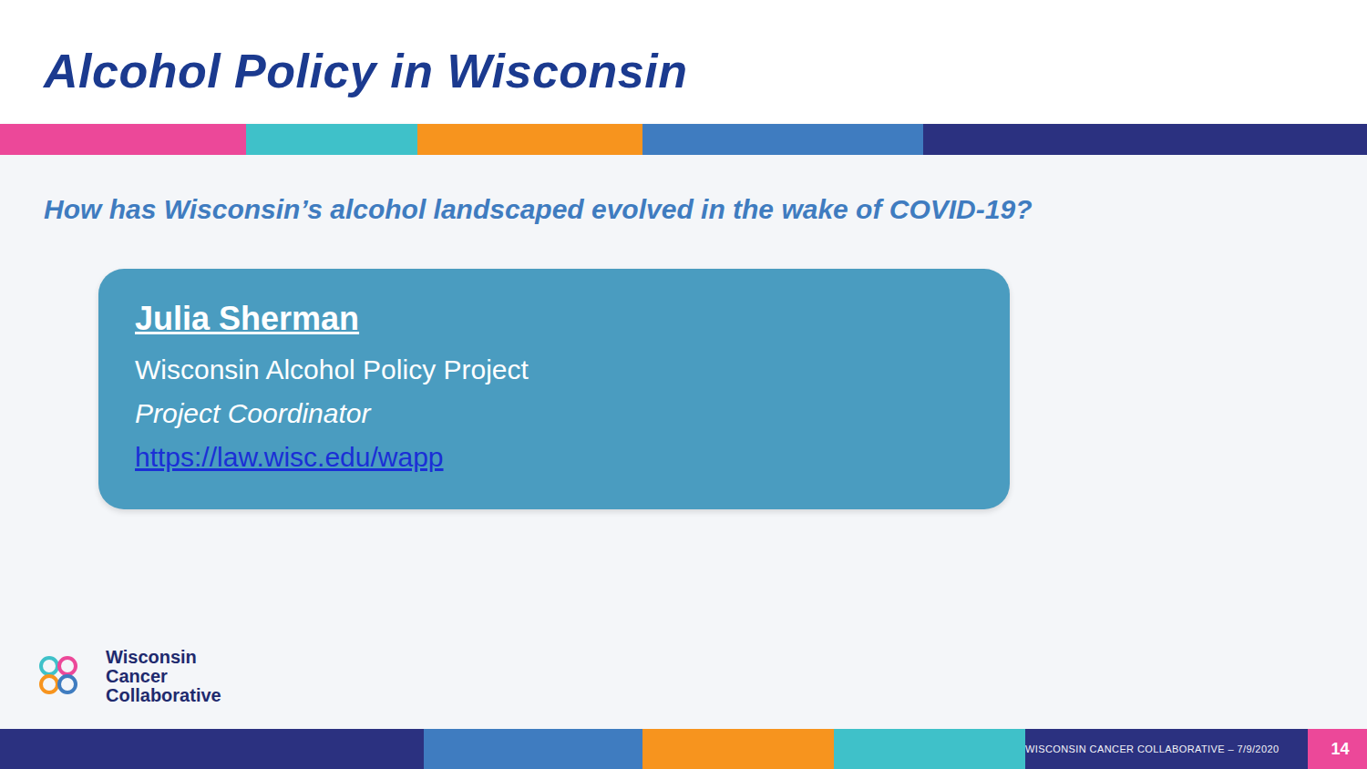Alcohol Policy in Wisconsin
How has Wisconsin’s alcohol landscaped evolved in the wake of COVID-19?
Julia Sherman
Wisconsin Alcohol Policy Project
Project Coordinator
https://law.wisc.edu/wapp
Wisconsin Cancer Collaborative
WISCONSIN CANCER COLLABORATIVE – 7/9/2020
14